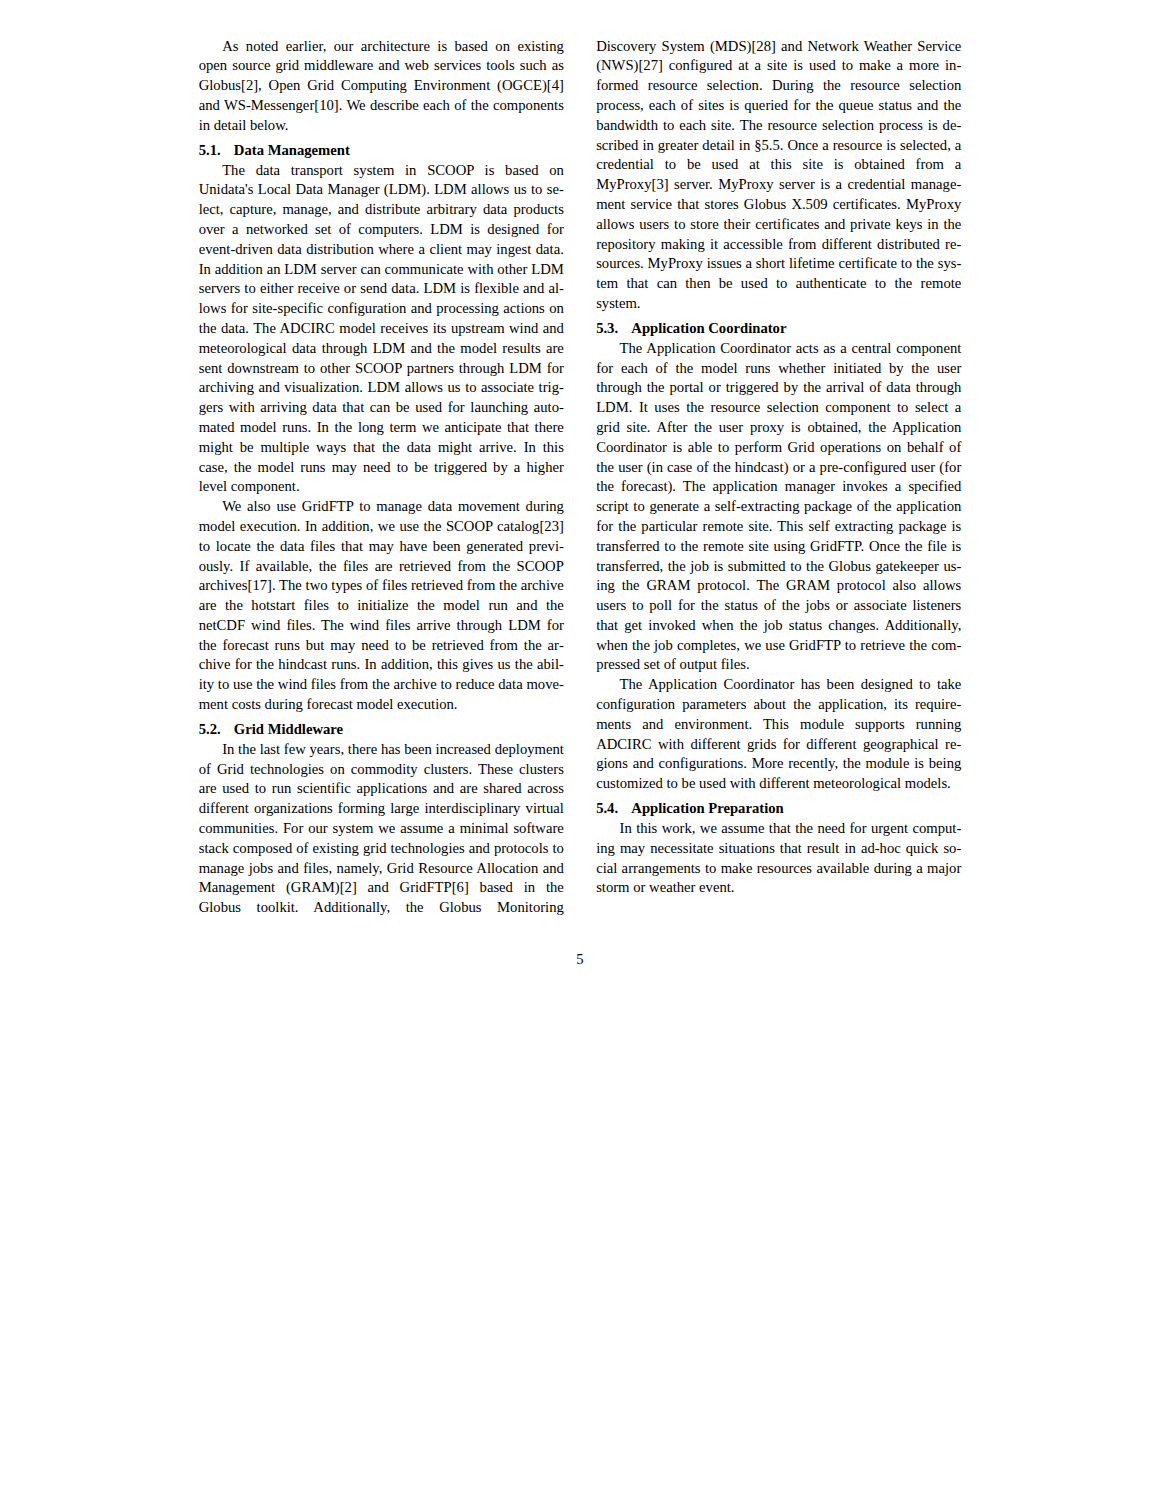As noted earlier, our architecture is based on existing open source grid middleware and web services tools such as Globus[2], Open Grid Computing Environment (OGCE)[4] and WS-Messenger[10]. We describe each of the components in detail below.
5.1. Data Management
The data transport system in SCOOP is based on Unidata's Local Data Manager (LDM). LDM allows us to select, capture, manage, and distribute arbitrary data products over a networked set of computers. LDM is designed for event-driven data distribution where a client may ingest data. In addition an LDM server can communicate with other LDM servers to either receive or send data. LDM is flexible and allows for site-specific configuration and processing actions on the data. The ADCIRC model receives its upstream wind and meteorological data through LDM and the model results are sent downstream to other SCOOP partners through LDM for archiving and visualization. LDM allows us to associate triggers with arriving data that can be used for launching automated model runs. In the long term we anticipate that there might be multiple ways that the data might arrive. In this case, the model runs may need to be triggered by a higher level component.
We also use GridFTP to manage data movement during model execution. In addition, we use the SCOOP catalog[23] to locate the data files that may have been generated previously. If available, the files are retrieved from the SCOOP archives[17]. The two types of files retrieved from the archive are the hotstart files to initialize the model run and the netCDF wind files. The wind files arrive through LDM for the forecast runs but may need to be retrieved from the archive for the hindcast runs. In addition, this gives us the ability to use the wind files from the archive to reduce data movement costs during forecast model execution.
5.2. Grid Middleware
In the last few years, there has been increased deployment of Grid technologies on commodity clusters. These clusters are used to run scientific applications and are shared across different organizations forming large interdisciplinary virtual communities. For our system we assume a minimal software stack composed of existing grid technologies and protocols to manage jobs and files, namely, Grid Resource Allocation and Management (GRAM)[2] and GridFTP[6] based in the Globus toolkit. Additionally, the Globus Monitoring Discovery System (MDS)[28] and Network Weather Service (NWS)[27] configured at a site is used to make a more informed resource selection. During the resource selection process, each of sites is queried for the queue status and the bandwidth to each site. The resource selection process is described in greater detail in §5.5. Once a resource is selected, a credential to be used at this site is obtained from a MyProxy[3] server. MyProxy server is a credential management service that stores Globus X.509 certificates. MyProxy allows users to store their certificates and private keys in the repository making it accessible from different distributed resources. MyProxy issues a short lifetime certificate to the system that can then be used to authenticate to the remote system.
5.3. Application Coordinator
The Application Coordinator acts as a central component for each of the model runs whether initiated by the user through the portal or triggered by the arrival of data through LDM. It uses the resource selection component to select a grid site. After the user proxy is obtained, the Application Coordinator is able to perform Grid operations on behalf of the user (in case of the hindcast) or a pre-configured user (for the forecast). The application manager invokes a specified script to generate a self-extracting package of the application for the particular remote site. This self extracting package is transferred to the remote site using GridFTP. Once the file is transferred, the job is submitted to the Globus gatekeeper using the GRAM protocol. The GRAM protocol also allows users to poll for the status of the jobs or associate listeners that get invoked when the job status changes. Additionally, when the job completes, we use GridFTP to retrieve the compressed set of output files.
The Application Coordinator has been designed to take configuration parameters about the application, its requirements and environment. This module supports running ADCIRC with different grids for different geographical regions and configurations. More recently, the module is being customized to be used with different meteorological models.
5.4. Application Preparation
In this work, we assume that the need for urgent computing may necessitate situations that result in ad-hoc quick social arrangements to make resources available during a major storm or weather event.
5